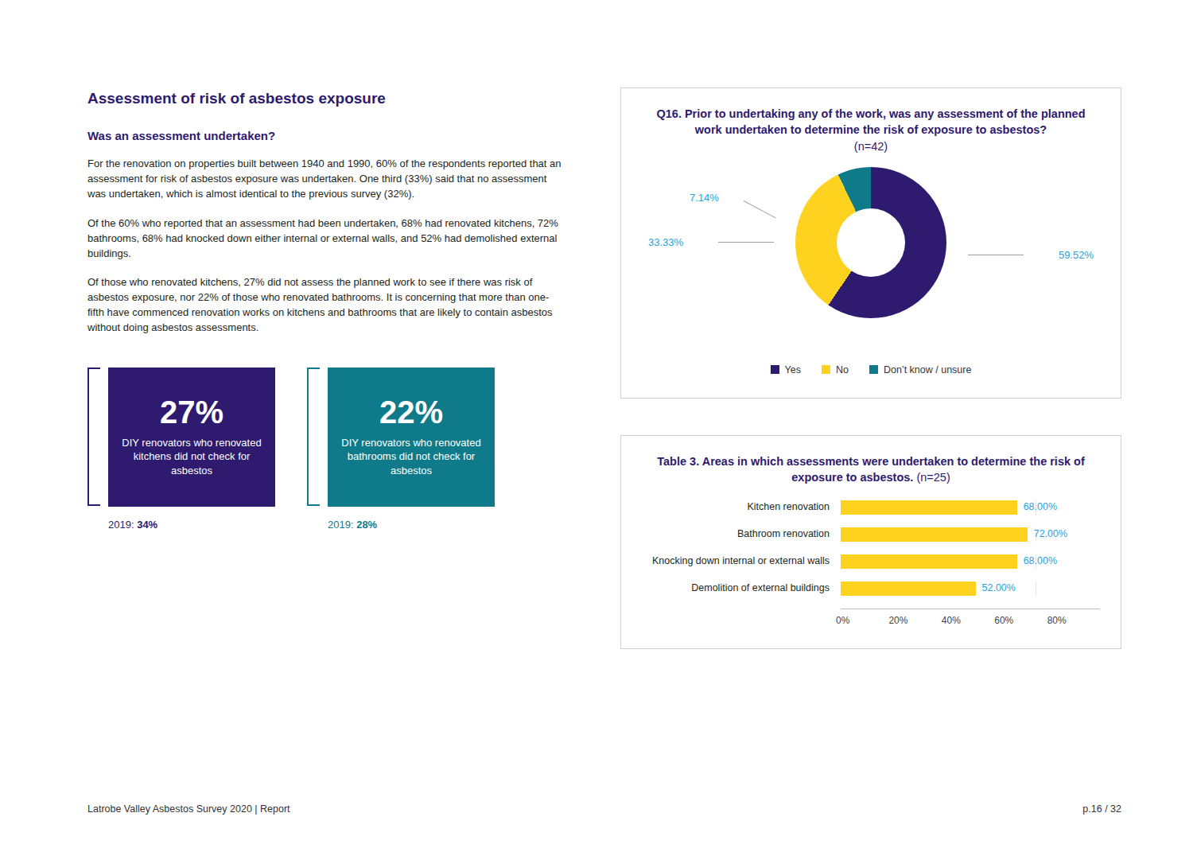Assessment of risk of asbestos exposure
Was an assessment undertaken?
For the renovation on properties built between 1940 and 1990, 60% of the respondents reported that an assessment for risk of asbestos exposure was undertaken. One third (33%) said that no assessment was undertaken, which is almost identical to the previous survey (32%).
Of the 60% who reported that an assessment had been undertaken, 68% had renovated kitchens, 72% bathrooms, 68% had knocked down either internal or external walls, and 52% had demolished external buildings.
Of those who renovated kitchens, 27% did not assess the planned work to see if there was risk of asbestos exposure, nor 22% of those who renovated bathrooms. It is concerning that more than one-fifth have commenced renovation works on kitchens and bathrooms that are likely to contain asbestos without doing asbestos assessments.
27%
DIY renovators who renovated kitchens did not check for asbestos
2019: 34%
22%
DIY renovators who renovated bathrooms did not check for asbestos
2019: 28%
Q16. Prior to undertaking any of the work, was any assessment of the planned work undertaken to determine the risk of exposure to asbestos?
(n=42)
33.33%
7.14%
59.52%
Yes No Don’t know / unsure
Table 3. Areas in which assessments were undertaken to determine the risk of exposure to asbestos. (n=25)
Kitchen renovation
68.00%
Bathroom renovation
72.00%
Knocking down internal or external walls
68.00%
Demolition of external buildings
52.00%
0% 20% 40% 60% 80%
Latrobe Valley Asbestos Survey 2020 | Report
p.16 / 32